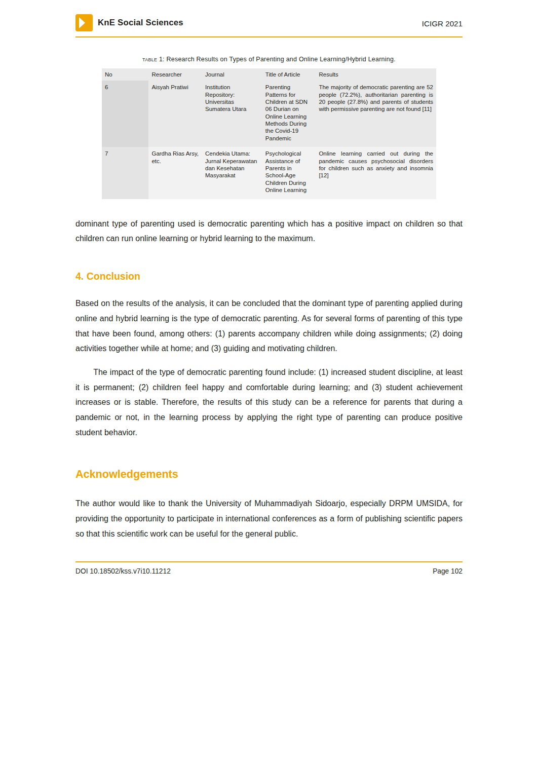KnE Social Sciences
ICIGR 2021
Table 1: Research Results on Types of Parenting and Online Learning/Hybrid Learning.
| No | Researcher | Journal | Title of Article | Results |
| --- | --- | --- | --- | --- |
| 6 | Aisyah Pratiwi | Institution Repository: Universitas Sumatera Utara | Parenting Patterns for Children at SDN 06 Durian on Online Learning Methods During the Covid-19 Pandemic | The majority of democratic parenting are 52 people (72.2%), authoritarian parenting is 20 people (27.8%) and parents of students with permissive parenting are not found [11] |
| 7 | Gardha Rias Arsy, etc. | Cendekia Utama: Jurnal Keperawatan dan Kesehatan Masyarakat | Psychological Assistance of Parents in School-Age Children During Online Learning | Online learning carried out during the pandemic causes psychosocial disorders for children such as anxiety and insomnia [12] |
dominant type of parenting used is democratic parenting which has a positive impact on children so that children can run online learning or hybrid learning to the maximum.
4. Conclusion
Based on the results of the analysis, it can be concluded that the dominant type of parenting applied during online and hybrid learning is the type of democratic parenting. As for several forms of parenting of this type that have been found, among others: (1) parents accompany children while doing assignments; (2) doing activities together while at home; and (3) guiding and motivating children.
The impact of the type of democratic parenting found include: (1) increased student discipline, at least it is permanent; (2) children feel happy and comfortable during learning; and (3) student achievement increases or is stable. Therefore, the results of this study can be a reference for parents that during a pandemic or not, in the learning process by applying the right type of parenting can produce positive student behavior.
Acknowledgements
The author would like to thank the University of Muhammadiyah Sidoarjo, especially DRPM UMSIDA, for providing the opportunity to participate in international conferences as a form of publishing scientific papers so that this scientific work can be useful for the general public.
DOI 10.18502/kss.v7i10.11212
Page 102